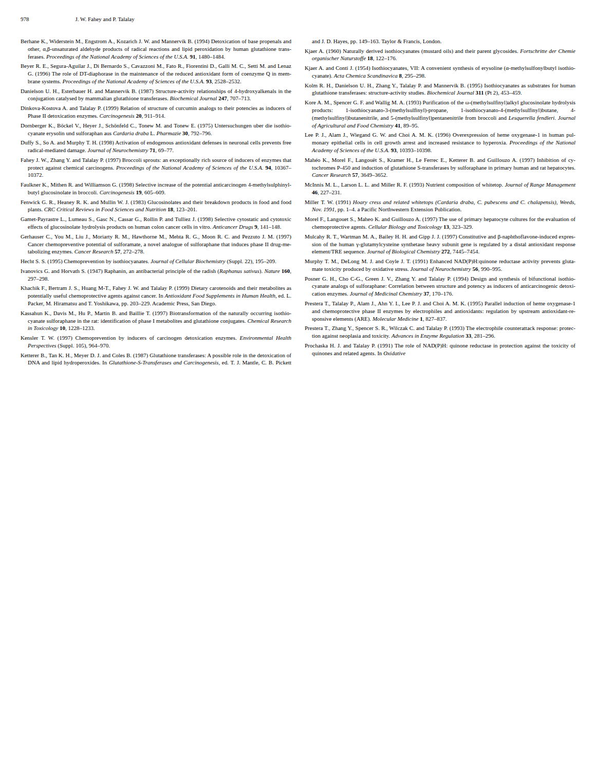978 J. W. Fahey and P. Talalay
Berhane K., Widerstein M., Engstrom A., Kozarich J. W. and Mannervik B. (1994) Detoxication of base propenals and other, α,β-unsaturated aldehyde products of radical reactions and lipid peroxidation by human glutathione transferases. Proceedings of the National Academy of Sciences of the U.S.A. 91, 1480–1484.
Beyer R. E., Segura-Aguilar J., Di Bernardo S., Cavazzoni M., Fato R., Fiorentini D., Galli M. C., Setti M. and Lenaz G. (1996) The role of DT-diaphorase in the maintenance of the reduced antioxidant form of coenzyme Q in membrane systems. Proceedings of the National Academy of Sciences of the U.S.A. 93, 2528–2532.
Danielson U. H., Esterbauer H. and Mannervik B. (1987) Structure-activity relationships of 4-hydroxyalkenals in the conjugation catalysed by mammalian glutathione transferases. Biochemical Journal 247, 707–713.
Dinkova-Kostova A. and Talalay P. (1999) Relation of structure of curcumin analogs to their potencies as inducers of Phase II detoxication enzymes. Carcinogenesis 20, 911–914.
Dornberger K., Böckel V., Heyer J., Schönfeld C., Tonew M. and Tonew E. (1975) Untersuchungen uber die isothiocyanate erysolin und sulforaphan aus Cardaria draba L. Pharmazie 30, 792–796.
Duffy S., So A. and Murphy T. H. (1998) Activation of endogenous antioxidant defenses in neuronal cells prevents free radical-mediated damage. Journal of Neurochemistry 71, 69–77.
Fahey J. W., Zhang Y. and Talalay P. (1997) Broccoli sprouts: an exceptionally rich source of inducers of enzymes that protect against chemical carcinogens. Proceedings of the National Academy of Sciences of the U.S.A. 94, 10367–10372.
Faulkner K., Mithen R. and Williamson G. (1998) Selective increase of the potential anticarcinogen 4-methylsulphinylbutyl glucosinolate in broccoli. Carcinogenesis 19, 605–609.
Fenwick G. R., Heaney R. K. and Mullin W. J. (1983) Glucosinolates and their breakdown products in food and food plants. CRC Critical Reviews in Food Sciences and Nutrition 18, 123–201.
Gamet-Payrastre L., Lumeau S., Gasc N., Cassar G., Rollin P. and Tulliez J. (1998) Selective cytostatic and cytotoxic effects of glucosinolate hydrolysis products on human colon cancer cells in vitro. Anticancer Drugs 9, 141–148.
Gerhauser C., You M., Liu J., Moriarty R. M., Hawthorne M., Mehta R. G., Moon R. C. and Pezzuto J. M. (1997) Cancer chemopreventive potential of sulforamate, a novel analogue of sulforaphane that induces phase II drug-metabolizing enzymes. Cancer Research 57, 272–278.
Hecht S. S. (1995) Chemoprevention by isothiocyanates. Journal of Cellular Biochemistry (Suppl. 22), 195–209.
Ivanovics G. and Horvath S. (1947) Raphanin, an antibacterial principle of the radish (Raphanus sativus). Nature 160, 297–298.
Khachik F., Bertram J. S., Huang M-T., Fahey J. W. and Talalay P. (1999) Dietary carotenoids and their metabolites as potentially useful chemoprotective agents against cancer. In Antioxidant Food Supplements in Human Health, ed. L. Packer, M. Hiramatsu and T. Yoshikawa, pp. 203–229. Academic Press, San Diego.
Kassahun K., Davis M., Hu P., Martin B. and Baillie T. (1997) Biotransformation of the naturally occurring isothiocyanate sulforaphane in the rat: identification of phase I metabolites and glutathione conjugates. Chemical Research in Toxicology 10, 1228–1233.
Kensler T. W. (1997) Chemoprevention by inducers of carcinogen detoxication enzymes. Environmental Health Perspectives (Suppl. 105), 964–970.
Ketterer B., Tan K. H., Meyer D. J. and Coles B. (1987) Glutathione transferases: A possible role in the detoxication of DNA and lipid hydroperoxides. In Glutathione-S-Transferases and Carcinogenesis, ed. T. J. Mantle, C. B. Pickett and J. D. Hayes, pp. 149–163. Taylor & Francis, London.
Kjaer A. (1960) Naturally derived isothiocyanates (mustard oils) and their parent glycosides. Fortschritte der Chemie organischer Naturstoffe 18, 122–176.
Kjaer A. and Conti J. (1954) Isothiocyanates, VII: A convenient synthesis of erysoline (α-methylsulfonylbutyl isothiocyanate). Acta Chemica Scandinavica 8, 295–298.
Kolm R. H., Danielson U. H., Zhang Y., Talalay P. and Mannervik B. (1995) Isothiocyanates as substrates for human glutathione transferases: structure-activity studies. Biochemical Journal 311 (Pt 2), 453–459.
Kore A. M., Spencer G. F. and Wallig M. A. (1993) Purification of the ω-(methylsulfinyl)alkyl glucosinolate hydrolysis products: 1-isothiocyanato-3-(methylsulfinyl)-propane, 1-isothiocyanato-4-(methylsulfinyl)butane, 4-(methylsulfinyl)butanenitrile, and 5-(methylsulfinyl)pentanenitrile from broccoli and Lesquerella fendleri. Journal of Agricultural and Food Chemistry 41, 89–95.
Lee P. J., Alam J., Wiegand G. W. and Choi A. M. K. (1996) Overexpression of heme oxygenase-1 in human pulmonary epithelial cells in cell growth arrest and increased resistance to hyperoxia. Proceedings of the National Academy of Sciences of the U.S.A. 93, 10393–10398.
Mahéo K., Morel F., Langouët S., Kramer H., Le Ferrec E., Ketterer B. and Guillouzo A. (1997) Inhibition of cytochromes P-450 and induction of glutathione S-transferases by sulforaphane in primary human and rat hepatocytes. Cancer Research 57, 3649–3652.
McInnis M. L., Larson L. L. and Miller R. F. (1993) Nutrient composition of whitetop. Journal of Range Management 46, 227–231.
Miller T. W. (1991) Hoary cress and related whitetops (Cardaria draba, C. pubescens and C. chalapensis), Weeds, Nov. 1991, pp. 1–4. a Pacific Northwestern Extension Publication.
Morel F., Langouet S., Maheo K. and Guillouzo A. (1997) The use of primary hepatocyte cultures for the evaluation of chemoprotective agents. Cellular Biology and Toxicology 13, 323–329.
Mulcahy R. T., Wartman M. A., Bailey H. H. and Gipp J. J. (1997) Constitutive and β-naphthoflavone-induced expression of the human γ-glutamylcysteine synthetase heavy subunit gene is regulated by a distal antioxidant response element/TRE sequence. Journal of Biological Chemistry 272, 7445–7454.
Murphy T. M., DeLong M. J. and Coyle J. T. (1991) Enhanced NAD(P)H:quinone reductase activity prevents glutamate toxicity produced by oxidative stress. Journal of Neurochemistry 56, 990–995.
Posner G. H., Cho C-G., Green J. V., Zhang Y. and Talalay P. (1994) Design and synthesis of bifunctional isothiocyanate analogs of sulforaphane: Correlation between structure and potency as inducers of anticarcinogenic detoxication enzymes. Journal of Medicinal Chemistry 37, 170–176.
Prestera T., Talalay P., Alam J., Ahn Y. I., Lee P. J. and Choi A. M. K. (1995) Parallel induction of heme oxygenase-1 and chemoprotective phase II enzymes by electrophiles and antioxidants: regulation by upstream antioxidant-responsive elements (ARE). Molecular Medicine 1, 827–837.
Prestera T., Zhang Y., Spencer S. R., Wilczak C. and Talalay P. (1993) The electrophile counterattack response: protection against neoplasia and toxicity. Advances in Enzyme Regulation 33, 281–296.
Prochaska H. J. and Talalay P. (1991) The role of NAD(P)H: quinone reductase in protection against the toxicity of quinones and related agents. In Oxidative